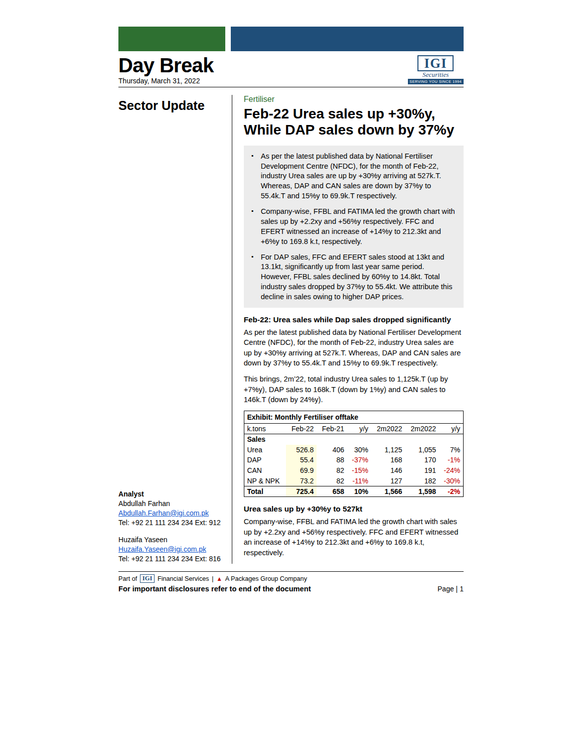Day Break
Thursday, March 31, 2022
IGI
Securities
SERVING YOU SINCE 1994
Sector Update
Analyst
Abdullah Farhan
Abdullah.Farhan@igi.com.pk
Tel: +92 21 111 234 234 Ext: 912
Huzaifa Yaseen
Huzaifa.Yaseen@igi.com.pk
Tel: +92 21 111 234 234 Ext: 816
Fertiliser
Feb-22 Urea sales up +30%y, While DAP sales down by 37%y
As per the latest published data by National Fertiliser Development Centre (NFDC), for the month of Feb-22, industry Urea sales are up by +30%y arriving at 527k.T. Whereas, DAP and CAN sales are down by 37%y to 55.4k.T and 15%y to 69.9k.T respectively.
Company-wise, FFBL and FATIMA led the growth chart with sales up by +2.2xy and +56%y respectively. FFC and EFERT witnessed an increase of +14%y to 212.3kt and +6%y to 169.8 k.t, respectively.
For DAP sales, FFC and EFERT sales stood at 13kt and 13.1kt, significantly up from last year same period. However, FFBL sales declined by 60%y to 14.8kt. Total industry sales dropped by 37%y to 55.4kt. We attribute this decline in sales owing to higher DAP prices.
Feb-22: Urea sales while Dap sales dropped significantly
As per the latest published data by National Fertiliser Development Centre (NFDC), for the month of Feb-22, industry Urea sales are up by +30%y arriving at 527k.T. Whereas, DAP and CAN sales are down by 37%y to 55.4k.T and 15%y to 69.9k.T respectively.
This brings, 2m’22, total industry Urea sales to 1,125k.T (up by +7%y), DAP sales to 168k.T (down by 1%y) and CAN sales to 146k.T (down by 24%y).
Exhibit: Monthly Fertiliser offtake
| k.tons | Feb-22 | Feb-21 | y/y | 2m2022 | 2m2022 | y/y |
| --- | --- | --- | --- | --- | --- | --- |
| Sales |
| Urea | 526.8 | 406 | 30% | 1,125 | 1,055 | 7% |
| DAP | 55.4 | 88 | -37% | 168 | 170 | -1% |
| CAN | 69.9 | 82 | -15% | 146 | 191 | -24% |
| NP & NPK | 73.2 | 82 | -11% | 127 | 182 | -30% |
| Total | 725.4 | 658 | 10% | 1,566 | 1,598 | -2% |
Urea sales up by +30%y to 527kt
Company-wise, FFBL and FATIMA led the growth chart with sales up by +2.2xy and +56%y respectively. FFC and EFERT witnessed an increase of +14%y to 212.3kt and +6%y to 169.8 k.t, respectively.
Part of IGI Financial Services | ▲ A Packages Group Company
For important disclosures refer to end of the document Page | 1